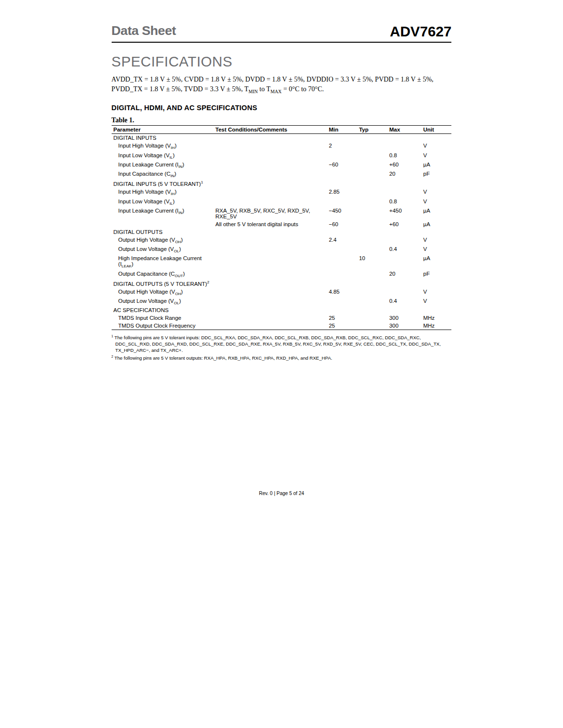Data Sheet
ADV7627
SPECIFICATIONS
AVDD_TX = 1.8 V ± 5%, CVDD = 1.8 V ± 5%, DVDD = 1.8 V ± 5%, DVDDIO = 3.3 V ± 5%, PVDD = 1.8 V ± 5%,
PVDD_TX = 1.8 V ± 5%, TVDD = 3.3 V ± 5%, TMIN to TMAX = 0°C to 70°C.
DIGITAL, HDMI, AND AC SPECIFICATIONS
Table 1.
| Parameter | Test Conditions/Comments | Min | Typ | Max | Unit |
| --- | --- | --- | --- | --- | --- |
| DIGITAL INPUTS | | | | | |
| Input High Voltage (V IH ) | | 2 | | | V |
| Input Low Voltage (V IL ) | | | | 0.8 | V |
| Input Leakage Current (I IN ) | | −60 | | +60 | µA |
| Input Capacitance (C IN ) | | | | 20 | pF |
| DIGITAL INPUTS (5 V TOLERANT) 1 | | | | | |
| Input High Voltage (V IH ) | | 2.85 | | | V |
| Input Low Voltage (V IL ) | | | | 0.8 | V |
| Input Leakage Current (I IN ) | RXA_5V, RXB_5V, RXC_5V, RXD_5V, RXE_5V | −450 | | +450 | µA |
| | All other 5 V tolerant digital inputs | −60 | | +60 | µA |
| DIGITAL OUTPUTS | | | | | |
| Output High Voltage (V OH ) | | 2.4 | | | V |
| Output Low Voltage (V OL ) | | | | 0.4 | V |
| High Impedance Leakage Current (I LEAK ) | | | 10 | | µA |
| Output Capacitance (C OUT ) | | | | 20 | pF |
| DIGITAL OUTPUTS (5 V TOLERANT) 2 | | | | | |
| Output High Voltage (V OH ) | | 4.85 | | | V |
| Output Low Voltage (V OL ) | | | | 0.4 | V |
| AC SPECIFICATIONS | | | | | |
| TMDS Input Clock Range | | 25 | | 300 | MHz |
| TMDS Output Clock Frequency | | 25 | | 300 | MHz |
1 The following pins are 5 V tolerant inputs: DDC_SCL_RXA, DDC_SDA_RXA, DDC_SCL_RXB, DDC_SDA_RXB, DDC_SCL_RXC, DDC_SDA_RXC, DDC_SCL_RXD, DDC_SDA_RXD, DDC_SCL_RXE, DDC_SDA_RXE, RXA_5V, RXB_5V, RXC_5V, RXD_5V, RXE_5V, CEC, DDC_SCL_TX, DDC_SDA_TX, TX_HPD_ARC−, and TX_ARC+.
2 The following pins are 5 V tolerant outputs: RXA_HPA, RXB_HPA, RXC_HPA, RXD_HPA, and RXE_HPA.
Rev. 0 | Page 5 of 24